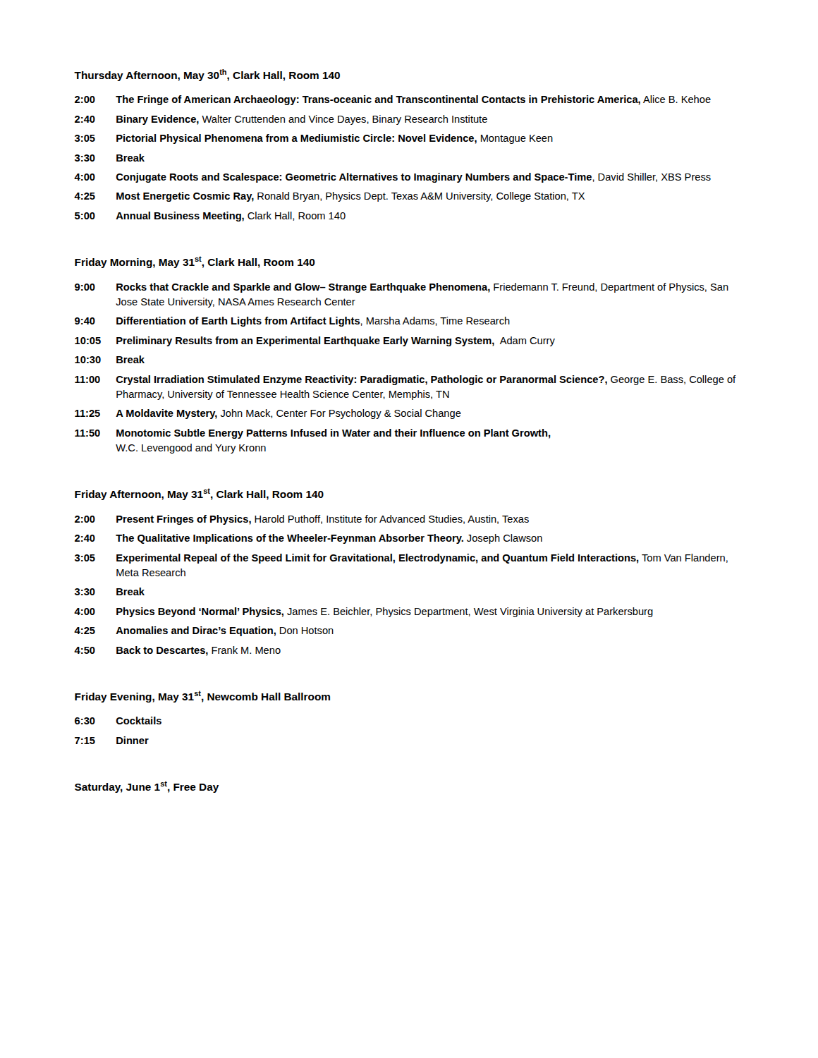Thursday Afternoon, May 30th, Clark Hall, Room 140
| 2:00 | The Fringe of American Archaeology: Trans-oceanic and Transcontinental Contacts in Prehistoric America, Alice B. Kehoe |
| 2:40 | Binary Evidence, Walter Cruttenden and Vince Dayes, Binary Research Institute |
| 3:05 | Pictorial Physical Phenomena from a Mediumistic Circle: Novel Evidence, Montague Keen |
| 3:30 | Break |
| 4:00 | Conjugate Roots and Scalespace: Geometric Alternatives to Imaginary Numbers and Space-Time , David Shiller, XBS Press |
| 4:25 | Most Energetic Cosmic Ray, Ronald Bryan, Physics Dept. Texas A&M University, College Station, TX |
| 5:00 | Annual Business Meeting, Clark Hall, Room 140 |
Friday Morning, May 31st, Clark Hall, Room 140
| 9:00 | Rocks that Crackle and Sparkle and Glow– Strange Earthquake Phenomena, Friedemann T. Freund, Department of Physics, San Jose State University, NASA Ames Research Center |
| 9:40 | Differentiation of Earth Lights from Artifact Lights , Marsha Adams, Time Research |
| 10:05 | Preliminary Results from an Experimental Earthquake Early Warning System, Adam Curry |
| 10:30 | Break |
| 11:00 | Crystal Irradiation Stimulated Enzyme Reactivity: Paradigmatic, Pathologic or Paranormal Science?, George E. Bass, College of Pharmacy, University of Tennessee Health Science Center, Memphis, TN |
| 11:25 | A Moldavite Mystery, John Mack, Center For Psychology & Social Change |
| 11:50 | Monotomic Subtle Energy Patterns Infused in Water and their Influence on Plant Growth, W.C. Levengood and Yury Kronn |
Friday Afternoon, May 31st, Clark Hall, Room 140
| 2:00 | Present Fringes of Physics, Harold Puthoff, Institute for Advanced Studies, Austin, Texas |
| 2:40 | The Qualitative Implications of the Wheeler-Feynman Absorber Theory. Joseph Clawson |
| 3:05 | Experimental Repeal of the Speed Limit for Gravitational, Electrodynamic, and Quantum Field Interactions, Tom Van Flandern, Meta Research |
| 3:30 | Break |
| 4:00 | Physics Beyond ‘Normal’ Physics, James E. Beichler, Physics Department, West Virginia University at Parkersburg |
| 4:25 | Anomalies and Dirac’s Equation, Don Hotson |
| 4:50 | Back to Descartes, Frank M. Meno |
Friday Evening, May 31st, Newcomb Hall Ballroom
| 6:30 | Cocktails |
| 7:15 | Dinner |
Saturday, June 1st, Free Day